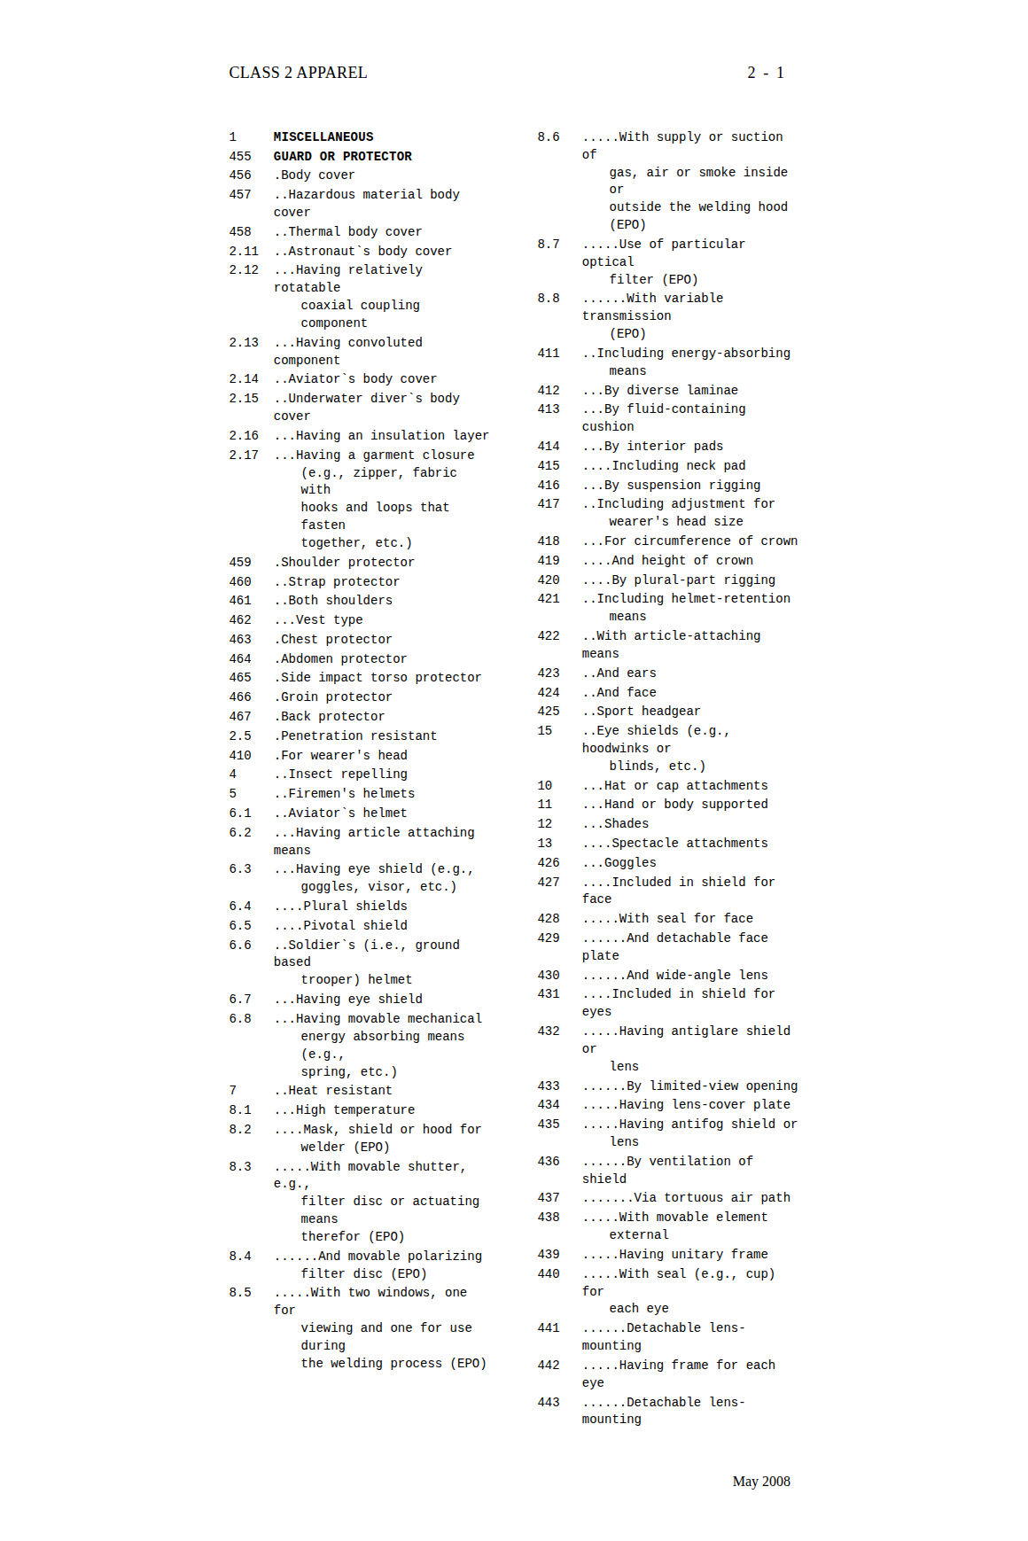CLASS 2 APPAREL
2 - 1
| 1 | MISCELLANEOUS |
| 455 | GUARD OR PROTECTOR |
| 456 | . Body cover |
| 457 | .. Hazardous material body cover |
| 458 | .. Thermal body cover |
| 2.11 | .. Astronaut`s body cover |
| 2.12 | ... Having relatively rotatable coaxial coupling component |
| 2.13 | ... Having convoluted component |
| 2.14 | .. Aviator`s body cover |
| 2.15 | .. Underwater diver`s body cover |
| 2.16 | ... Having an insulation layer |
| 2.17 | ... Having a garment closure (e.g., zipper, fabric with hooks and loops that fasten together, etc.) |
| 459 | . Shoulder protector |
| 460 | .. Strap protector |
| 461 | .. Both shoulders |
| 462 | ... Vest type |
| 463 | . Chest protector |
| 464 | . Abdomen protector |
| 465 | . Side impact torso protector |
| 466 | . Groin protector |
| 467 | . Back protector |
| 2.5 | . Penetration resistant |
| 410 | . For wearer's head |
| 4 | .. Insect repelling |
| 5 | .. Firemen's helmets |
| 6.1 | .. Aviator`s helmet |
| 6.2 | ... Having article attaching means |
| 6.3 | ... Having eye shield (e.g., goggles, visor, etc.) |
| 6.4 | .... Plural shields |
| 6.5 | .... Pivotal shield |
| 6.6 | .. Soldier`s (i.e., ground based trooper) helmet |
| 6.7 | ... Having eye shield |
| 6.8 | ... Having movable mechanical energy absorbing means (e.g., spring, etc.) |
| 7 | .. Heat resistant |
| 8.1 | ... High temperature |
| 8.2 | .... Mask, shield or hood for welder (EPO) |
| 8.3 | ..... With movable shutter, e.g., filter disc or actuating means therefor (EPO) |
| 8.4 | ...... And movable polarizing filter disc (EPO) |
| 8.5 | ..... With two windows, one for viewing and one for use during the welding process (EPO) |
| 8.6 | ..... With supply or suction of gas, air or smoke inside or outside the welding hood (EPO) |
| 8.7 | ..... Use of particular optical filter (EPO) |
| 8.8 | ...... With variable transmission (EPO) |
| 411 | .. Including energy-absorbing means |
| 412 | ... By diverse laminae |
| 413 | ... By fluid-containing cushion |
| 414 | ... By interior pads |
| 415 | .... Including neck pad |
| 416 | ... By suspension rigging |
| 417 | .. Including adjustment for wearer's head size |
| 418 | ... For circumference of crown |
| 419 | .... And height of crown |
| 420 | .... By plural-part rigging |
| 421 | .. Including helmet-retention means |
| 422 | .. With article-attaching means |
| 423 | .. And ears |
| 424 | .. And face |
| 425 | .. Sport headgear |
| 15 | .. Eye shields (e.g., hoodwinks or blinds, etc.) |
| 10 | ... Hat or cap attachments |
| 11 | ... Hand or body supported |
| 12 | ... Shades |
| 13 | .... Spectacle attachments |
| 426 | ... Goggles |
| 427 | .... Included in shield for face |
| 428 | ..... With seal for face |
| 429 | ...... And detachable face plate |
| 430 | ...... And wide-angle lens |
| 431 | .... Included in shield for eyes |
| 432 | ..... Having antiglare shield or lens |
| 433 | ...... By limited-view opening |
| 434 | ..... Having lens-cover plate |
| 435 | ..... Having antifog shield or lens |
| 436 | ...... By ventilation of shield |
| 437 | ....... Via tortuous air path |
| 438 | ..... With movable element external |
| 439 | ..... Having unitary frame |
| 440 | ..... With seal (e.g., cup) for each eye |
| 441 | ...... Detachable lens-mounting |
| 442 | ..... Having frame for each eye |
| 443 | ...... Detachable lens-mounting |
May 2008